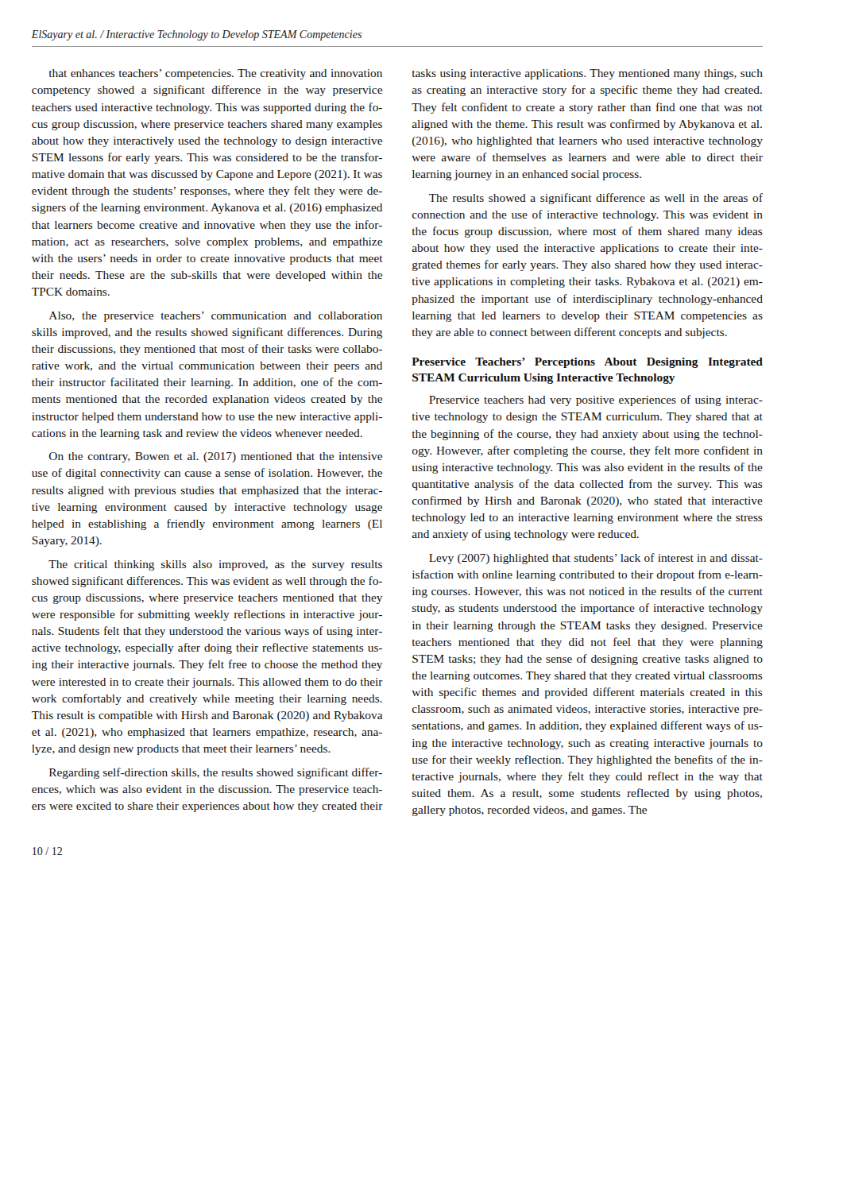ElSayary et al. / Interactive Technology to Develop STEAM Competencies
that enhances teachers’ competencies. The creativity and innovation competency showed a significant difference in the way preservice teachers used interactive technology. This was supported during the focus group discussion, where preservice teachers shared many examples about how they interactively used the technology to design interactive STEM lessons for early years. This was considered to be the transformative domain that was discussed by Capone and Lepore (2021). It was evident through the students’ responses, where they felt they were designers of the learning environment. Aykanova et al. (2016) emphasized that learners become creative and innovative when they use the information, act as researchers, solve complex problems, and empathize with the users’ needs in order to create innovative products that meet their needs. These are the sub-skills that were developed within the TPCK domains.
Also, the preservice teachers’ communication and collaboration skills improved, and the results showed significant differences. During their discussions, they mentioned that most of their tasks were collaborative work, and the virtual communication between their peers and their instructor facilitated their learning. In addition, one of the comments mentioned that the recorded explanation videos created by the instructor helped them understand how to use the new interactive applications in the learning task and review the videos whenever needed.
On the contrary, Bowen et al. (2017) mentioned that the intensive use of digital connectivity can cause a sense of isolation. However, the results aligned with previous studies that emphasized that the interactive learning environment caused by interactive technology usage helped in establishing a friendly environment among learners (El Sayary, 2014).
The critical thinking skills also improved, as the survey results showed significant differences. This was evident as well through the focus group discussions, where preservice teachers mentioned that they were responsible for submitting weekly reflections in interactive journals. Students felt that they understood the various ways of using interactive technology, especially after doing their reflective statements using their interactive journals. They felt free to choose the method they were interested in to create their journals. This allowed them to do their work comfortably and creatively while meeting their learning needs. This result is compatible with Hirsh and Baronak (2020) and Rybakova et al. (2021), who emphasized that learners empathize, research, analyze, and design new products that meet their learners’ needs.
Regarding self-direction skills, the results showed significant differences, which was also evident in the discussion. The preservice teachers were excited to share their experiences about how they created their tasks using interactive applications. They mentioned many things, such as creating an interactive story for a specific theme they had created. They felt confident to create a story rather than find one that was not aligned with the theme. This result was confirmed by Abykanova et al. (2016), who highlighted that learners who used interactive technology were aware of themselves as learners and were able to direct their learning journey in an enhanced social process.
The results showed a significant difference as well in the areas of connection and the use of interactive technology. This was evident in the focus group discussion, where most of them shared many ideas about how they used the interactive applications to create their integrated themes for early years. They also shared how they used interactive applications in completing their tasks. Rybakova et al. (2021) emphasized the important use of interdisciplinary technology-enhanced learning that led learners to develop their STEAM competencies as they are able to connect between different concepts and subjects.
Preservice Teachers’ Perceptions About Designing Integrated STEAM Curriculum Using Interactive Technology
Preservice teachers had very positive experiences of using interactive technology to design the STEAM curriculum. They shared that at the beginning of the course, they had anxiety about using the technology. However, after completing the course, they felt more confident in using interactive technology. This was also evident in the results of the quantitative analysis of the data collected from the survey. This was confirmed by Hirsh and Baronak (2020), who stated that interactive technology led to an interactive learning environment where the stress and anxiety of using technology were reduced.
Levy (2007) highlighted that students’ lack of interest in and dissatisfaction with online learning contributed to their dropout from e-learning courses. However, this was not noticed in the results of the current study, as students understood the importance of interactive technology in their learning through the STEAM tasks they designed. Preservice teachers mentioned that they did not feel that they were planning STEM tasks; they had the sense of designing creative tasks aligned to the learning outcomes. They shared that they created virtual classrooms with specific themes and provided different materials created in this classroom, such as animated videos, interactive stories, interactive presentations, and games. In addition, they explained different ways of using the interactive technology, such as creating interactive journals to use for their weekly reflection. They highlighted the benefits of the interactive journals, where they felt they could reflect in the way that suited them. As a result, some students reflected by using photos, gallery photos, recorded videos, and games. The
10 / 12